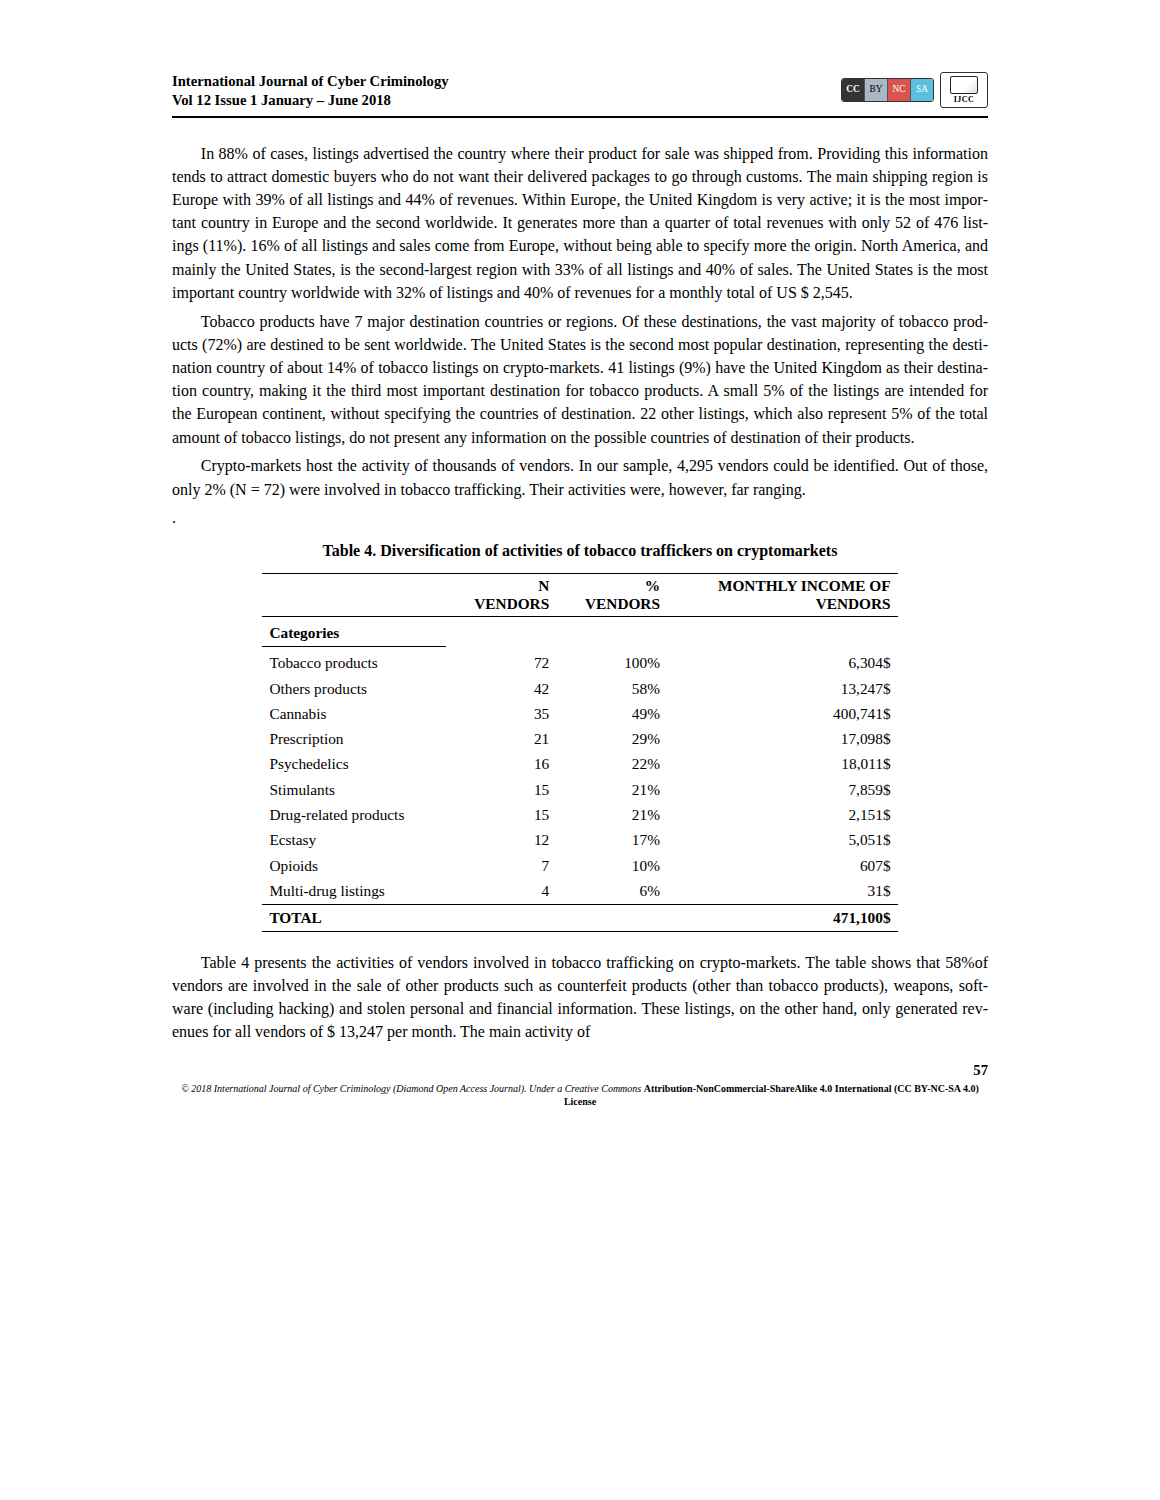International Journal of Cyber Criminology
Vol 12 Issue 1 January – June 2018
CC BY NC SA
IJCC
In 88% of cases, listings advertised the country where their product for sale was shipped from. Providing this information tends to attract domestic buyers who do not want their delivered packages to go through customs. The main shipping region is Europe with 39% of all listings and 44% of revenues. Within Europe, the United Kingdom is very active; it is the most important country in Europe and the second worldwide. It generates more than a quarter of total revenues with only 52 of 476 listings (11%). 16% of all listings and sales come from Europe, without being able to specify more the origin. North America, and mainly the United States, is the second-largest region with 33% of all listings and 40% of sales. The United States is the most important country worldwide with 32% of listings and 40% of revenues for a monthly total of US $ 2,545.
Tobacco products have 7 major destination countries or regions. Of these destinations, the vast majority of tobacco products (72%) are destined to be sent worldwide. The United States is the second most popular destination, representing the destination country of about 14% of tobacco listings on crypto-markets. 41 listings (9%) have the United Kingdom as their destination country, making it the third most important destination for tobacco products. A small 5% of the listings are intended for the European continent, without specifying the countries of destination. 22 other listings, which also represent 5% of the total amount of tobacco listings, do not present any information on the possible countries of destination of their products.
Crypto-markets host the activity of thousands of vendors. In our sample, 4,295 vendors could be identified. Out of those, only 2% (N = 72) were involved in tobacco trafficking. Their activities were, however, far ranging.
.
Table 4. Diversification of activities of tobacco traffickers on cryptomarkets
| | N VENDORS | % VENDORS | MONTHLY INCOME OF VENDORS |
| --- | --- | --- | --- |
| Categories | | | |
| Tobacco products | 72 | 100% | 6,304$ |
| Others products | 42 | 58% | 13,247$ |
| Cannabis | 35 | 49% | 400,741$ |
| Prescription | 21 | 29% | 17,098$ |
| Psychedelics | 16 | 22% | 18,011$ |
| Stimulants | 15 | 21% | 7,859$ |
| Drug-related products | 15 | 21% | 2,151$ |
| Ecstasy | 12 | 17% | 5,051$ |
| Opioids | 7 | 10% | 607$ |
| Multi-drug listings | 4 | 6% | 31$ |
| TOTAL | | | 471,100$ |
Table 4 presents the activities of vendors involved in tobacco trafficking on crypto-markets. The table shows that 58%of vendors are involved in the sale of other products such as counterfeit products (other than tobacco products), weapons, software (including hacking) and stolen personal and financial information. These listings, on the other hand, only generated revenues for all vendors of $ 13,247 per month. The main activity of
57
© 2018 International Journal of Cyber Criminology (Diamond Open Access Journal). Under a Creative Commons Attribution-NonCommercial-ShareAlike 4.0 International (CC BY-NC-SA 4.0) License